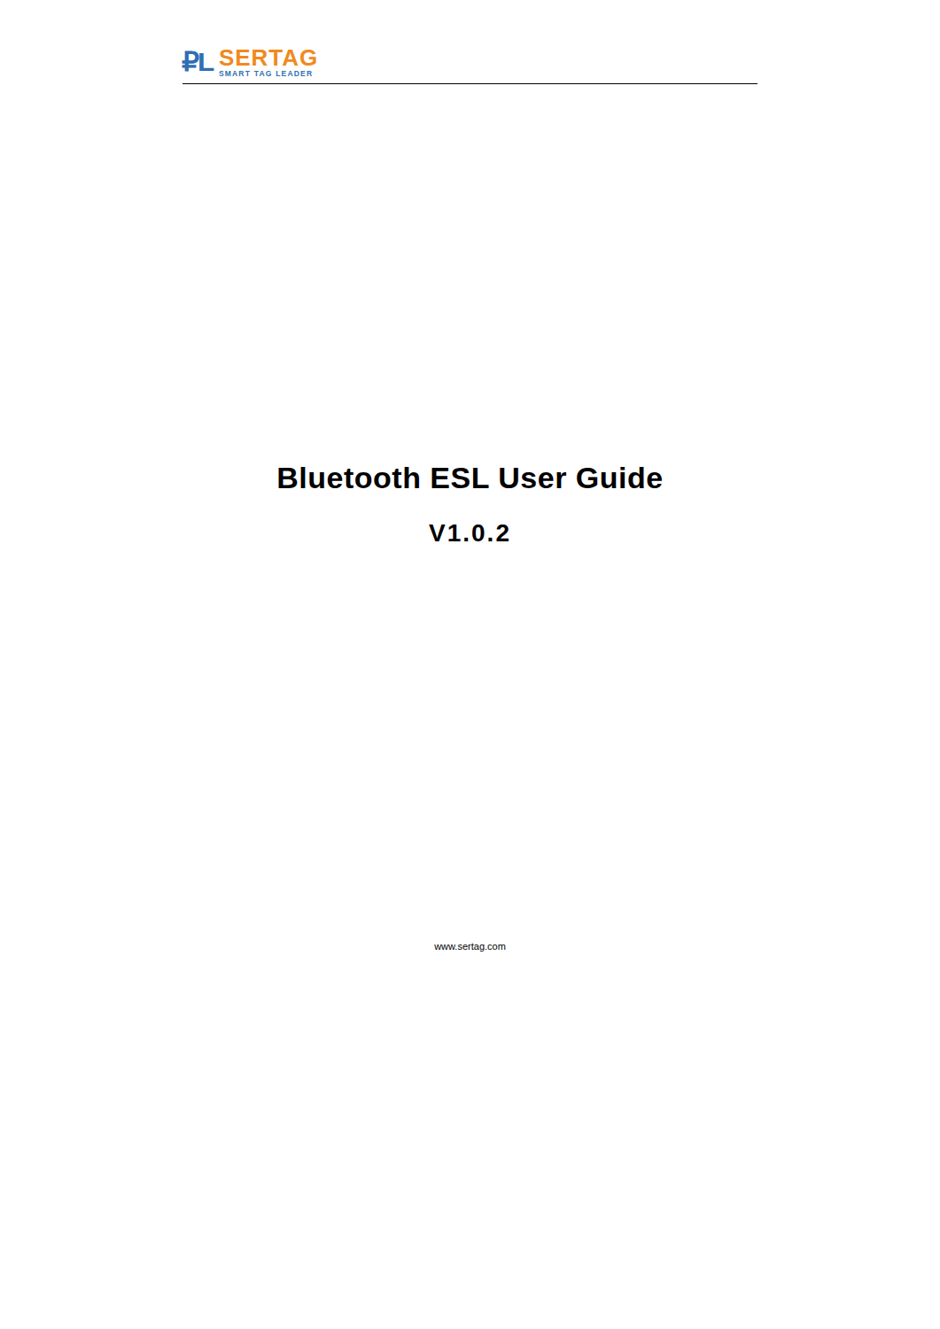₽L SERTAG SMART TAG LEADER
Bluetooth ESL User Guide
V1.0.2
www.sertag.com